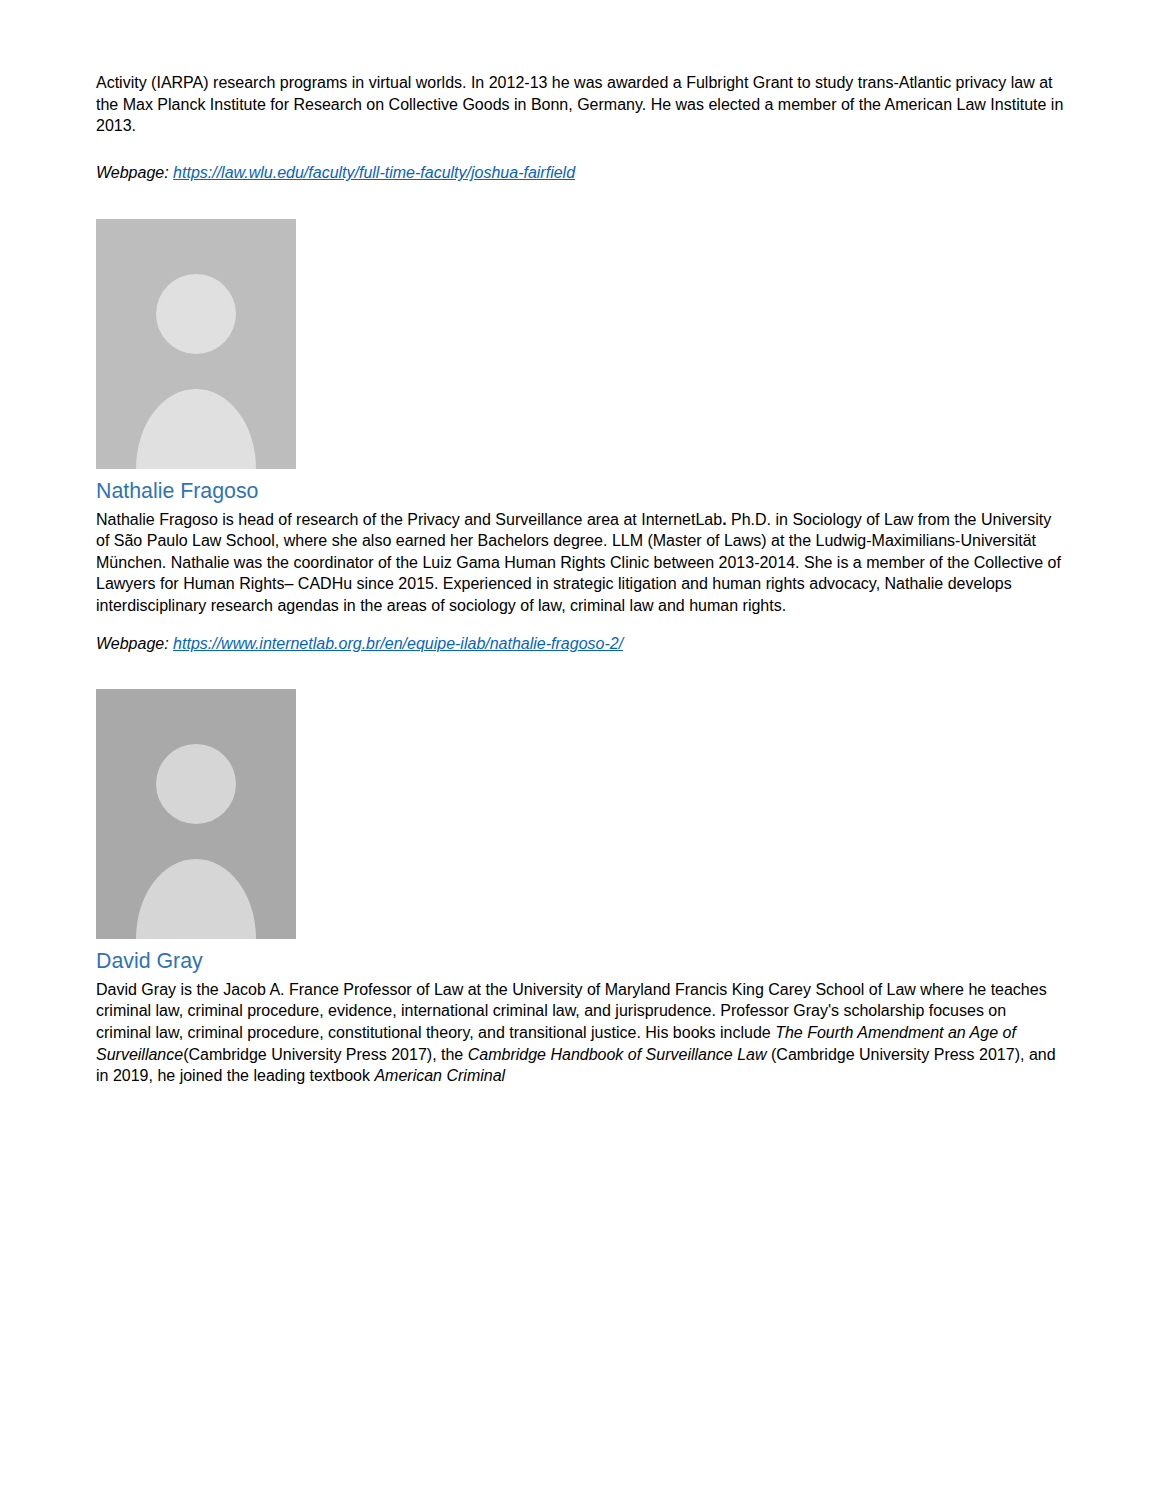Activity (IARPA) research programs in virtual worlds. In 2012-13 he was awarded a Fulbright Grant to study trans-Atlantic privacy law at the Max Planck Institute for Research on Collective Goods in Bonn, Germany. He was elected a member of the American Law Institute in 2013.
Webpage: https://law.wlu.edu/faculty/full-time-faculty/joshua-fairfield
Nathalie Fragoso
Nathalie Fragoso is head of research of the Privacy and Surveillance area at InternetLab. Ph.D. in Sociology of Law from the University of São Paulo Law School, where she also earned her Bachelors degree. LLM (Master of Laws) at the Ludwig-Maximilians-Universität München. Nathalie was the coordinator of the Luiz Gama Human Rights Clinic between 2013-2014. She is a member of the Collective of Lawyers for Human Rights– CADHu since 2015. Experienced in strategic litigation and human rights advocacy, Nathalie develops interdisciplinary research agendas in the areas of sociology of law, criminal law and human rights.
Webpage: https://www.internetlab.org.br/en/equipe-ilab/nathalie-fragoso-2/
David Gray
David Gray is the Jacob A. France Professor of Law at the University of Maryland Francis King Carey School of Law where he teaches criminal law, criminal procedure, evidence, international criminal law, and jurisprudence. Professor Gray's scholarship focuses on criminal law, criminal procedure, constitutional theory, and transitional justice. His books include The Fourth Amendment an Age of Surveillance(Cambridge University Press 2017), the Cambridge Handbook of Surveillance Law (Cambridge University Press 2017), and in 2019, he joined the leading textbook American Criminal